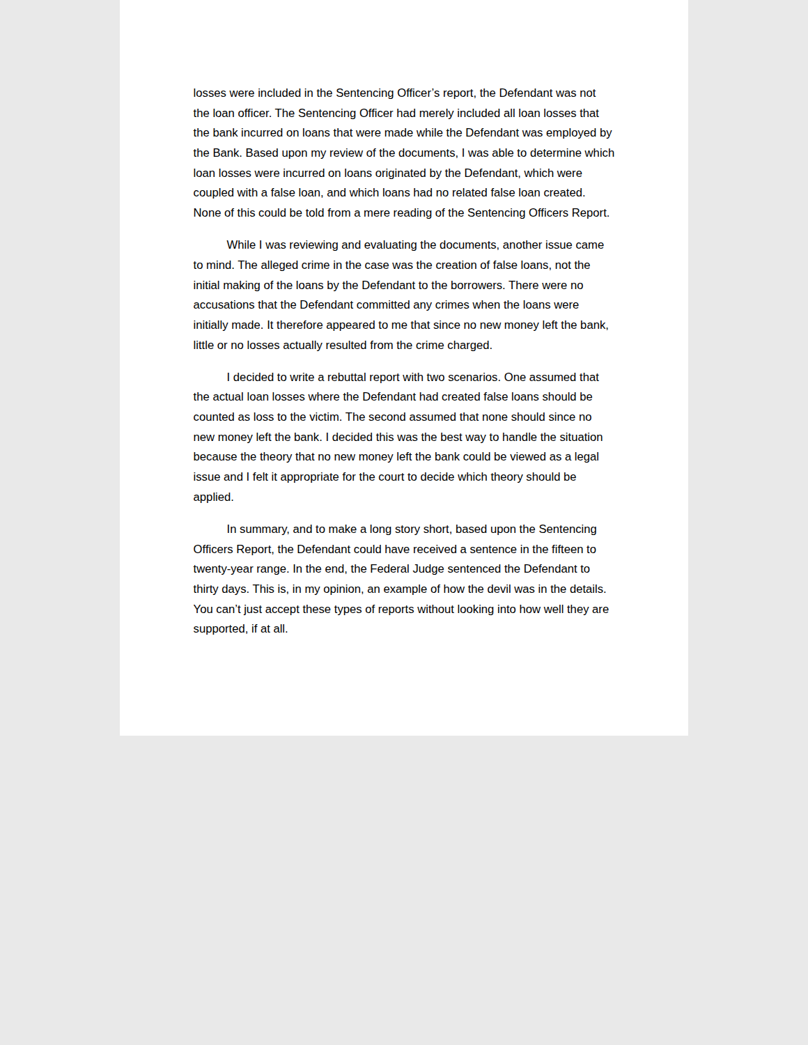losses were included in the Sentencing Officer’s report, the Defendant was not the loan officer. The Sentencing Officer had merely included all loan losses that the bank incurred on loans that were made while the Defendant was employed by the Bank. Based upon my review of the documents, I was able to determine which loan losses were incurred on loans originated by the Defendant, which were coupled with a false loan, and which loans had no related false loan created. None of this could be told from a mere reading of the Sentencing Officers Report.
While I was reviewing and evaluating the documents, another issue came to mind. The alleged crime in the case was the creation of false loans, not the initial making of the loans by the Defendant to the borrowers. There were no accusations that the Defendant committed any crimes when the loans were initially made. It therefore appeared to me that since no new money left the bank, little or no losses actually resulted from the crime charged.
I decided to write a rebuttal report with two scenarios. One assumed that the actual loan losses where the Defendant had created false loans should be counted as loss to the victim. The second assumed that none should since no new money left the bank. I decided this was the best way to handle the situation because the theory that no new money left the bank could be viewed as a legal issue and I felt it appropriate for the court to decide which theory should be applied.
In summary, and to make a long story short, based upon the Sentencing Officers Report, the Defendant could have received a sentence in the fifteen to twenty-year range. In the end, the Federal Judge sentenced the Defendant to thirty days. This is, in my opinion, an example of how the devil was in the details. You can’t just accept these types of reports without looking into how well they are supported, if at all.